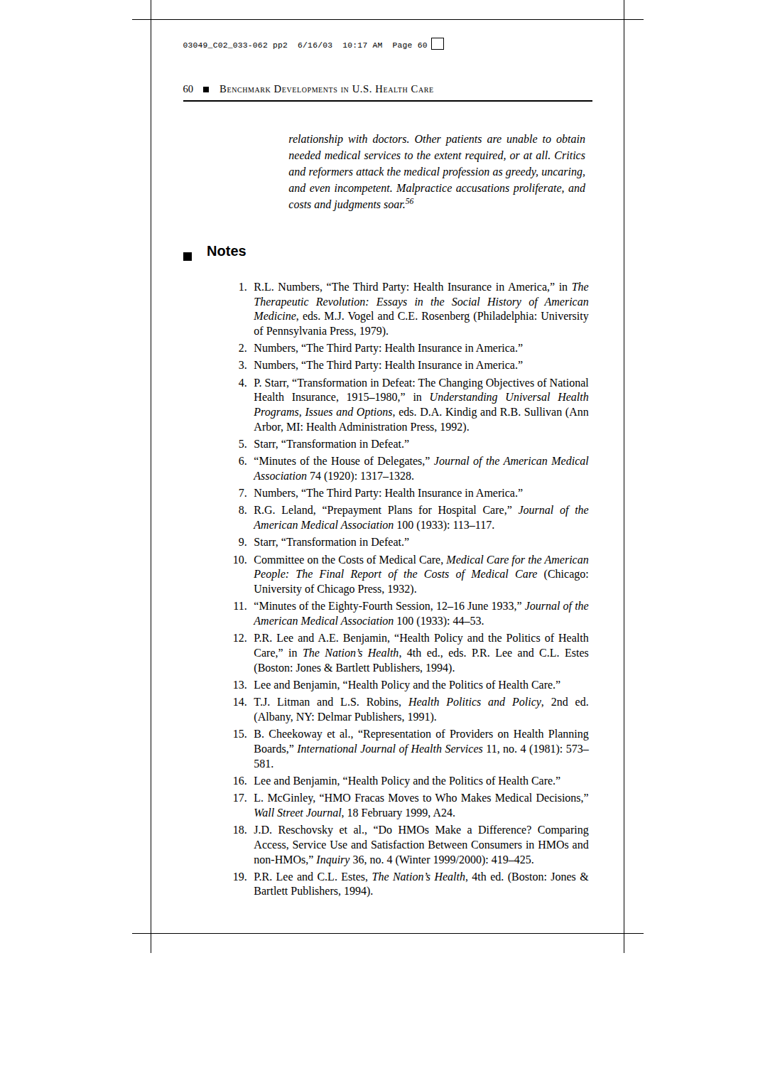03049_C02_033-062 pp2 6/16/03 10:17 AM Page 60
60 Benchmark Developments in U.S. Health Care
relationship with doctors. Other patients are unable to obtain needed medical services to the extent required, or at all. Critics and reformers attack the medical profession as greedy, uncaring, and even incompetent. Malpractice accusations proliferate, and costs and judgments soar.56
Notes
R.L. Numbers, “The Third Party: Health Insurance in America,” in The Therapeutic Revolution: Essays in the Social History of American Medicine, eds. M.J. Vogel and C.E. Rosenberg (Philadelphia: University of Pennsylvania Press, 1979).
Numbers, “The Third Party: Health Insurance in America.”
Numbers, “The Third Party: Health Insurance in America.”
P. Starr, “Transformation in Defeat: The Changing Objectives of National Health Insurance, 1915–1980,” in Understanding Universal Health Programs, Issues and Options, eds. D.A. Kindig and R.B. Sullivan (Ann Arbor, MI: Health Administration Press, 1992).
Starr, “Transformation in Defeat.”
“Minutes of the House of Delegates,” Journal of the American Medical Association 74 (1920): 1317–1328.
Numbers, “The Third Party: Health Insurance in America.”
R.G. Leland, “Prepayment Plans for Hospital Care,” Journal of the American Medical Association 100 (1933): 113–117.
Starr, “Transformation in Defeat.”
Committee on the Costs of Medical Care, Medical Care for the American People: The Final Report of the Costs of Medical Care (Chicago: University of Chicago Press, 1932).
“Minutes of the Eighty-Fourth Session, 12–16 June 1933,” Journal of the American Medical Association 100 (1933): 44–53.
P.R. Lee and A.E. Benjamin, “Health Policy and the Politics of Health Care,” in The Nation’s Health, 4th ed., eds. P.R. Lee and C.L. Estes (Boston: Jones & Bartlett Publishers, 1994).
Lee and Benjamin, “Health Policy and the Politics of Health Care.”
T.J. Litman and L.S. Robins, Health Politics and Policy, 2nd ed. (Albany, NY: Delmar Publishers, 1991).
B. Cheekoway et al., “Representation of Providers on Health Planning Boards,” International Journal of Health Services 11, no. 4 (1981): 573–581.
Lee and Benjamin, “Health Policy and the Politics of Health Care.”
L. McGinley, “HMO Fracas Moves to Who Makes Medical Decisions,” Wall Street Journal, 18 February 1999, A24.
J.D. Reschovsky et al., “Do HMOs Make a Difference? Comparing Access, Service Use and Satisfaction Between Consumers in HMOs and non-HMOs,” Inquiry 36, no. 4 (Winter 1999/2000): 419–425.
P.R. Lee and C.L. Estes, The Nation’s Health, 4th ed. (Boston: Jones & Bartlett Publishers, 1994).